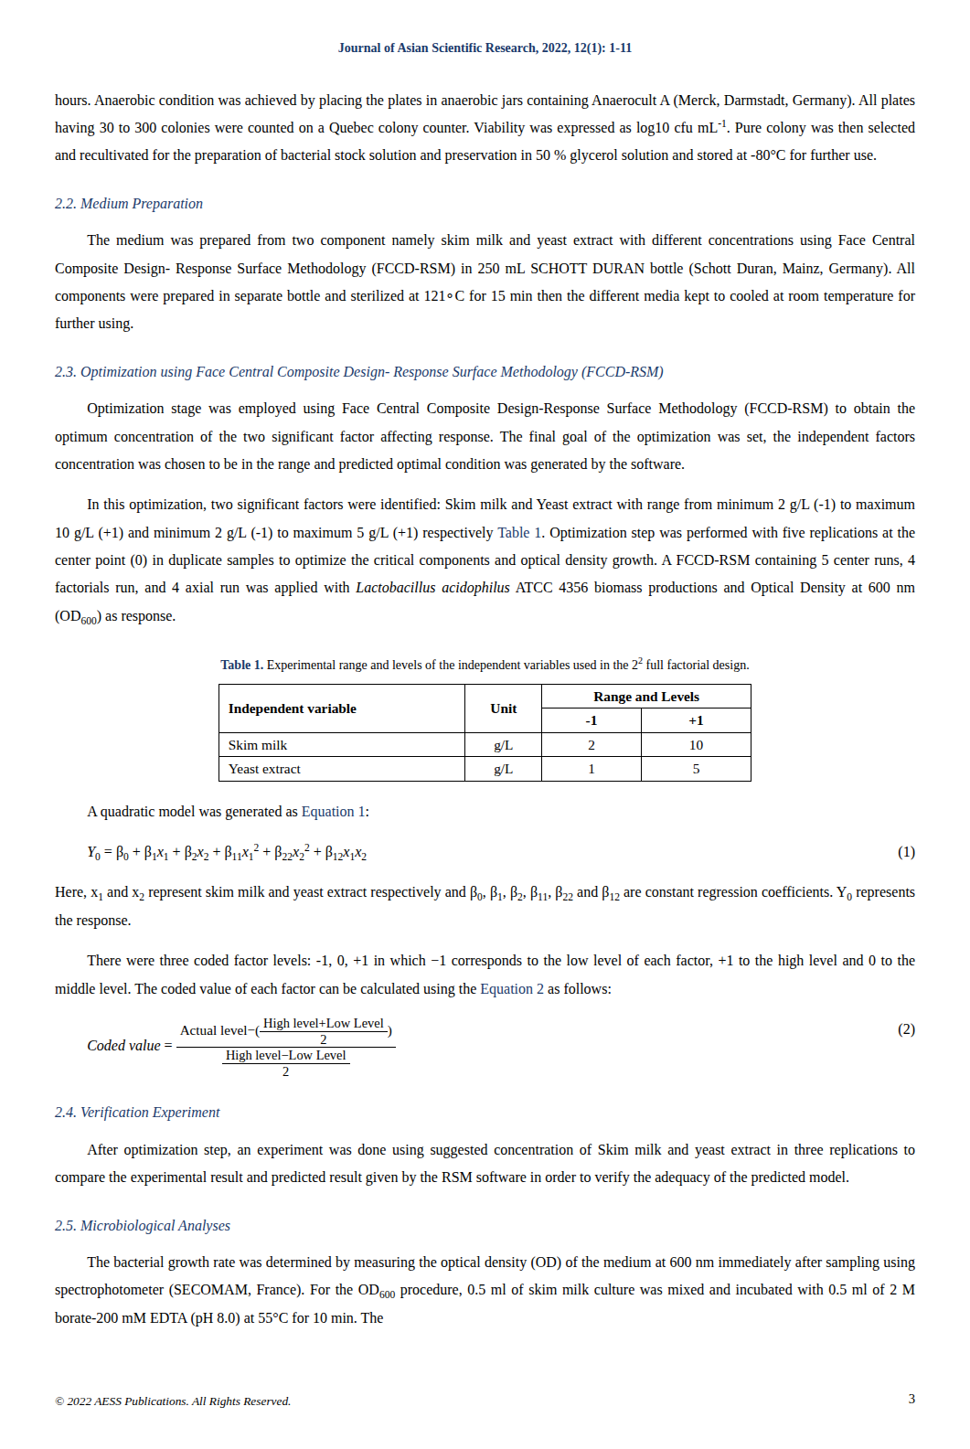Journal of Asian Scientific Research, 2022, 12(1): 1-11
hours. Anaerobic condition was achieved by placing the plates in anaerobic jars containing Anaerocult A (Merck, Darmstadt, Germany). All plates having 30 to 300 colonies were counted on a Quebec colony counter. Viability was expressed as log10 cfu mL-1. Pure colony was then selected and recultivated for the preparation of bacterial stock solution and preservation in 50 % glycerol solution and stored at -80°C for further use.
2.2. Medium Preparation
The medium was prepared from two component namely skim milk and yeast extract with different concentrations using Face Central Composite Design- Response Surface Methodology (FCCD-RSM) in 250 mL SCHOTT DURAN bottle (Schott Duran, Mainz, Germany). All components were prepared in separate bottle and sterilized at 121∘C for 15 min then the different media kept to cooled at room temperature for further using.
2.3. Optimization using Face Central Composite Design- Response Surface Methodology (FCCD-RSM)
Optimization stage was employed using Face Central Composite Design-Response Surface Methodology (FCCD-RSM) to obtain the optimum concentration of the two significant factor affecting response. The final goal of the optimization was set, the independent factors concentration was chosen to be in the range and predicted optimal condition was generated by the software.
In this optimization, two significant factors were identified: Skim milk and Yeast extract with range from minimum 2 g/L (-1) to maximum 10 g/L (+1) and minimum 2 g/L (-1) to maximum 5 g/L (+1) respectively Table 1. Optimization step was performed with five replications at the center point (0) in duplicate samples to optimize the critical components and optical density growth. A FCCD-RSM containing 5 center runs, 4 factorials run, and 4 axial run was applied with Lactobacillus acidophilus ATCC 4356 biomass productions and Optical Density at 600 nm (OD600) as response.
Table 1. Experimental range and levels of the independent variables used in the 22 full factorial design.
| Independent variable | Unit | Range and Levels |
| --- | --- | --- |
| -1 | +1 |
| Skim milk | g/L | 2 | 10 |
| Yeast extract | g/L | 1 | 5 |
A quadratic model was generated as Equation 1:
(1) Y0 = β0 + β1x1 + β2x2 + β11x12 + β22x22 + β12x1x2
Here, x1 and x2 represent skim milk and yeast extract respectively and β0, β1, β2, β11, β22 and β12 are constant regression coefficients. Y0 represents the response.
There were three coded factor levels: -1, 0, +1 in which −1 corresponds to the low level of each factor, +1 to the high level and 0 to the middle level. The coded value of each factor can be calculated using the Equation 2 as follows:
(2) Coded value = Actual level−(High level+Low Level 2) High level−Low Level 2
2.4. Verification Experiment
After optimization step, an experiment was done using suggested concentration of Skim milk and yeast extract in three replications to compare the experimental result and predicted result given by the RSM software in order to verify the adequacy of the predicted model.
2.5. Microbiological Analyses
The bacterial growth rate was determined by measuring the optical density (OD) of the medium at 600 nm immediately after sampling using spectrophotometer (SECOMAM, France). For the OD600 procedure, 0.5 ml of skim milk culture was mixed and incubated with 0.5 ml of 2 M borate-200 mM EDTA (pH 8.0) at 55°C for 10 min. The
© 2022 AESS Publications. All Rights Reserved. 3